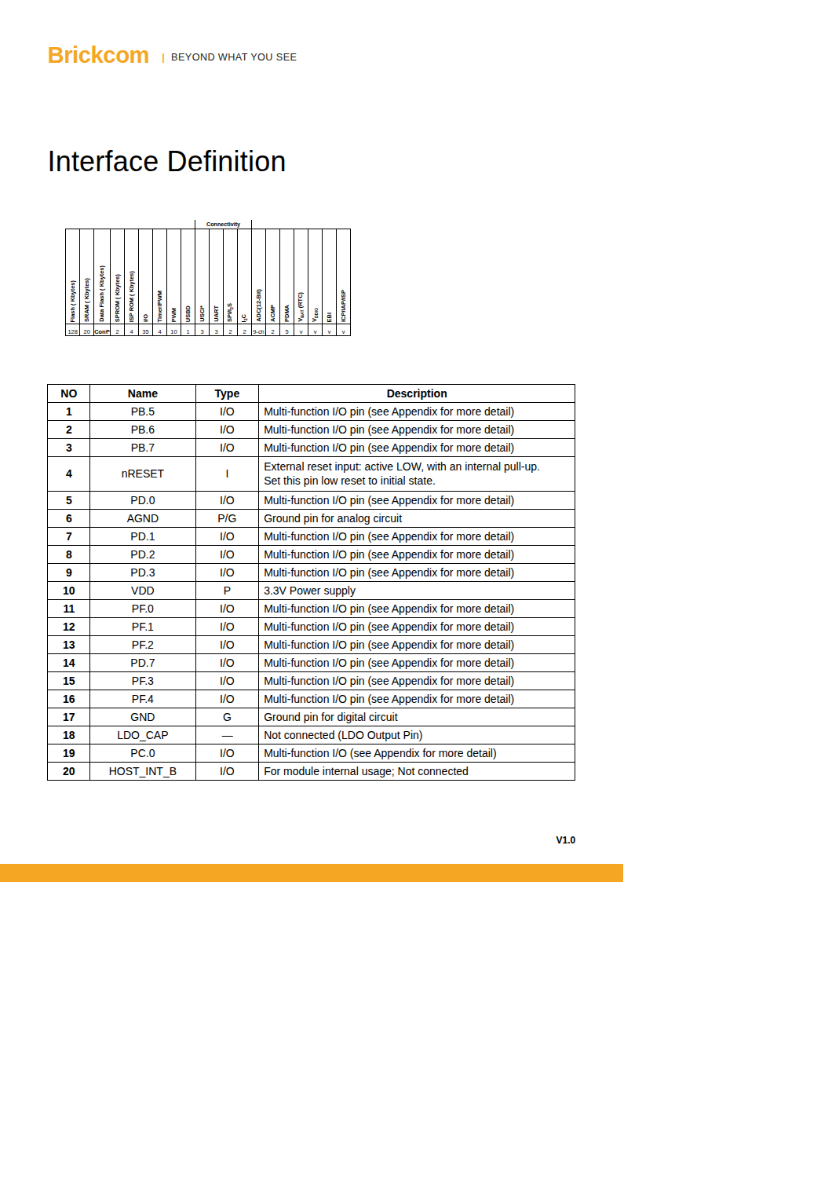Brickcom |BEYOND WHAT YOU SEE
Interface Definition
| | | | | | | | | | Connectivity | | | | | | | |
| Flash ( Kbytes) | SRAM ( Kbytes) | Data Flash ( Kbytes) | SPROM ( Kbytes) | ISP ROM ( Kbytes) | I/O | Timer/PWM | PWM | USBD | USCI* | UART | SPI/I 2 S | I 2 C | ADC(12-Bit) | ACMP | PDMA | V BAT (RTC) | V DDIO | EBI | ICP/IAP/ISP |
| 128 | 20 | Conf* | 2 | 4 | 35 | 4 | 10 | 1 | 3 | 3 | 2 | 2 | 9-ch | 2 | 5 | v | v | v | v |
| NO | Name | Type | Description |
| --- | --- | --- | --- |
| 1 | PB.5 | I/O | Multi-function I/O pin (see Appendix for more detail) |
| 2 | PB.6 | I/O | Multi-function I/O pin (see Appendix for more detail) |
| 3 | PB.7 | I/O | Multi-function I/O pin (see Appendix for more detail) |
| 4 | nRESET | I | External reset input: active LOW, with an internal pull-up. Set this pin low reset to initial state. |
| 5 | PD.0 | I/O | Multi-function I/O pin (see Appendix for more detail) |
| 6 | AGND | P/G | Ground pin for analog circuit |
| 7 | PD.1 | I/O | Multi-function I/O pin (see Appendix for more detail) |
| 8 | PD.2 | I/O | Multi-function I/O pin (see Appendix for more detail) |
| 9 | PD.3 | I/O | Multi-function I/O pin (see Appendix for more detail) |
| 10 | VDD | P | 3.3V Power supply |
| 11 | PF.0 | I/O | Multi-function I/O pin (see Appendix for more detail) |
| 12 | PF.1 | I/O | Multi-function I/O pin (see Appendix for more detail) |
| 13 | PF.2 | I/O | Multi-function I/O pin (see Appendix for more detail) |
| 14 | PD.7 | I/O | Multi-function I/O pin (see Appendix for more detail) |
| 15 | PF.3 | I/O | Multi-function I/O pin (see Appendix for more detail) |
| 16 | PF.4 | I/O | Multi-function I/O pin (see Appendix for more detail) |
| 17 | GND | G | Ground pin for digital circuit |
| 18 | LDO_CAP | — | Not connected (LDO Output Pin) |
| 19 | PC.0 | I/O | Multi-function I/O (see Appendix for more detail) |
| 20 | HOST_INT_B | I/O | For module internal usage; Not connected |
V1.0